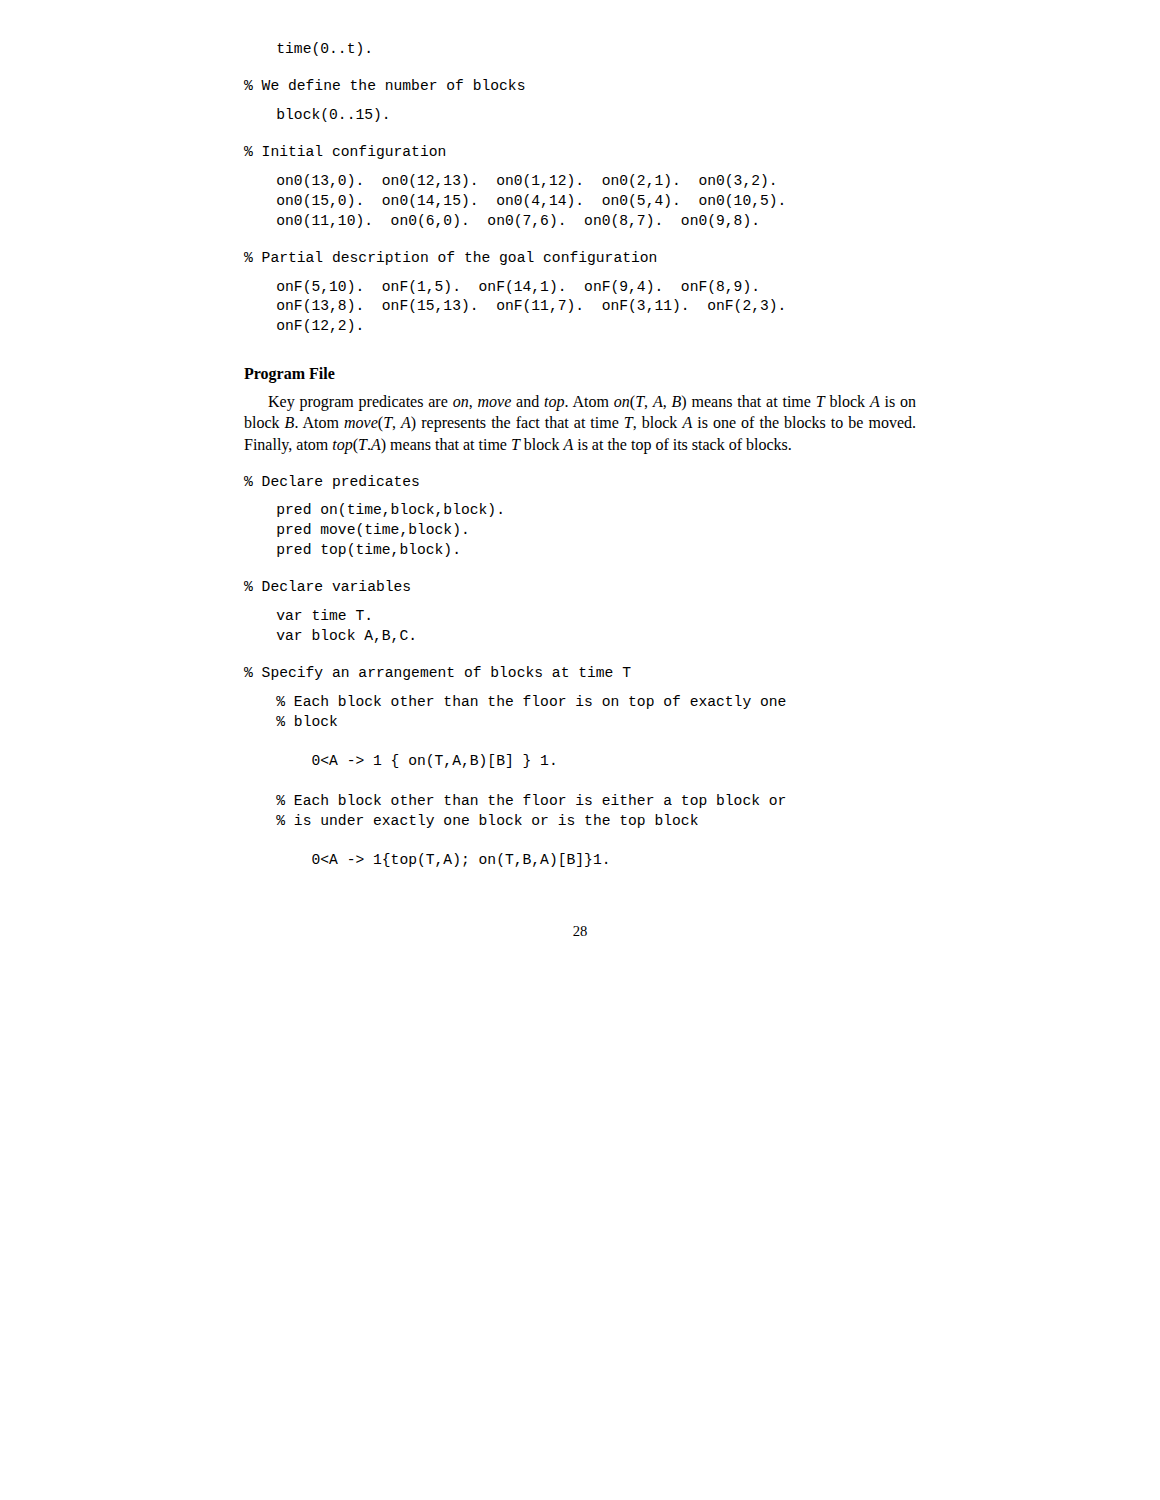time(0..t).
% We define the number of blocks
block(0..15).
% Initial configuration
on0(13,0).  on0(12,13).  on0(1,12).  on0(2,1).  on0(3,2).
on0(15,0).  on0(14,15).  on0(4,14).  on0(5,4).  on0(10,5).
on0(11,10).  on0(6,0).  on0(7,6).  on0(8,7).  on0(9,8).
% Partial description of the goal configuration
onF(5,10).  onF(1,5).  onF(14,1).  onF(9,4).  onF(8,9).
onF(13,8).  onF(15,13).  onF(11,7).  onF(3,11).  onF(2,3).
onF(12,2).
Program File
Key program predicates are on, move and top. Atom on(T, A, B) means that at time T block A is on block B. Atom move(T, A) represents the fact that at time T, block A is one of the blocks to be moved. Finally, atom top(T.A) means that at time T block A is at the top of its stack of blocks.
% Declare predicates
pred on(time,block,block).
pred move(time,block).
pred top(time,block).
% Declare variables
var time T.
var block A,B,C.
% Specify an arrangement of blocks at time T
% Each block other than the floor is on top of exactly one
% block

    0<A -> 1 { on(T,A,B)[B] } 1.

% Each block other than the floor is either a top block or
% is under exactly one block or is the top block

    0<A -> 1{top(T,A); on(T,B,A)[B]}1.
28